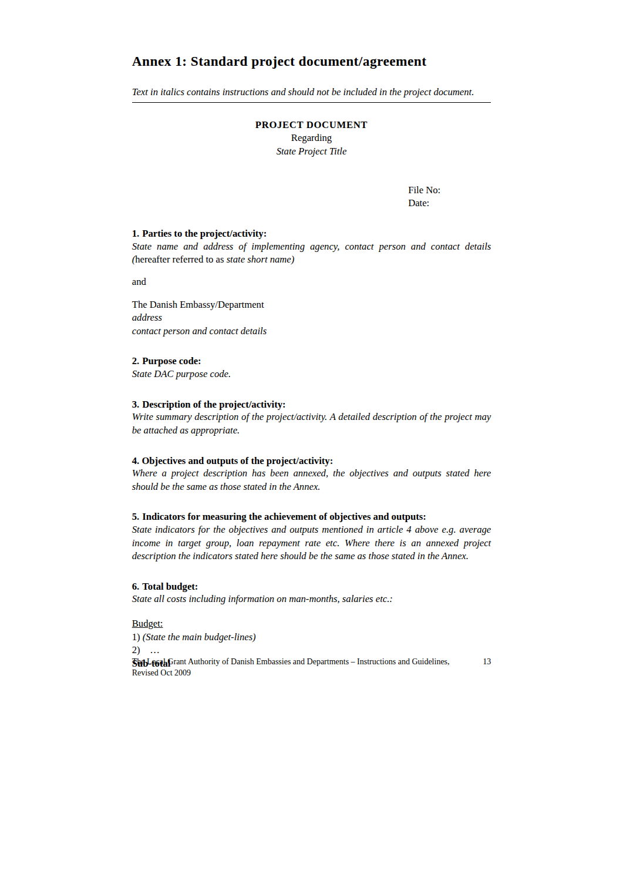Annex 1: Standard project document/agreement
Text in italics contains instructions and should not be included in the project document.
PROJECT DOCUMENT Regarding State Project Title
File No:
Date:
1. Parties to the project/activity:
State name and address of implementing agency, contact person and contact details (hereafter referred to as state short name)
and
The Danish Embassy/Department
address
contact person and contact details
2. Purpose code:
State DAC purpose code.
3. Description of the project/activity:
Write summary description of the project/activity. A detailed description of the project may be attached as appropriate.
4. Objectives and outputs of the project/activity:
Where a project description has been annexed, the objectives and outputs stated here should be the same as those stated in the Annex.
5. Indicators for measuring the achievement of objectives and outputs:
State indicators for the objectives and outputs mentioned in article 4 above e.g. average income in target group, loan repayment rate etc. Where there is an annexed project description the indicators stated here should be the same as those stated in the Annex.
6. Total budget:
State all costs including information on man-months, salaries etc.:
Budget:
1) (State the main budget-lines)
2) …
Sub-total
The Local Grant Authority of Danish Embassies and Departments – Instructions and Guidelines, Revised Oct 2009 13